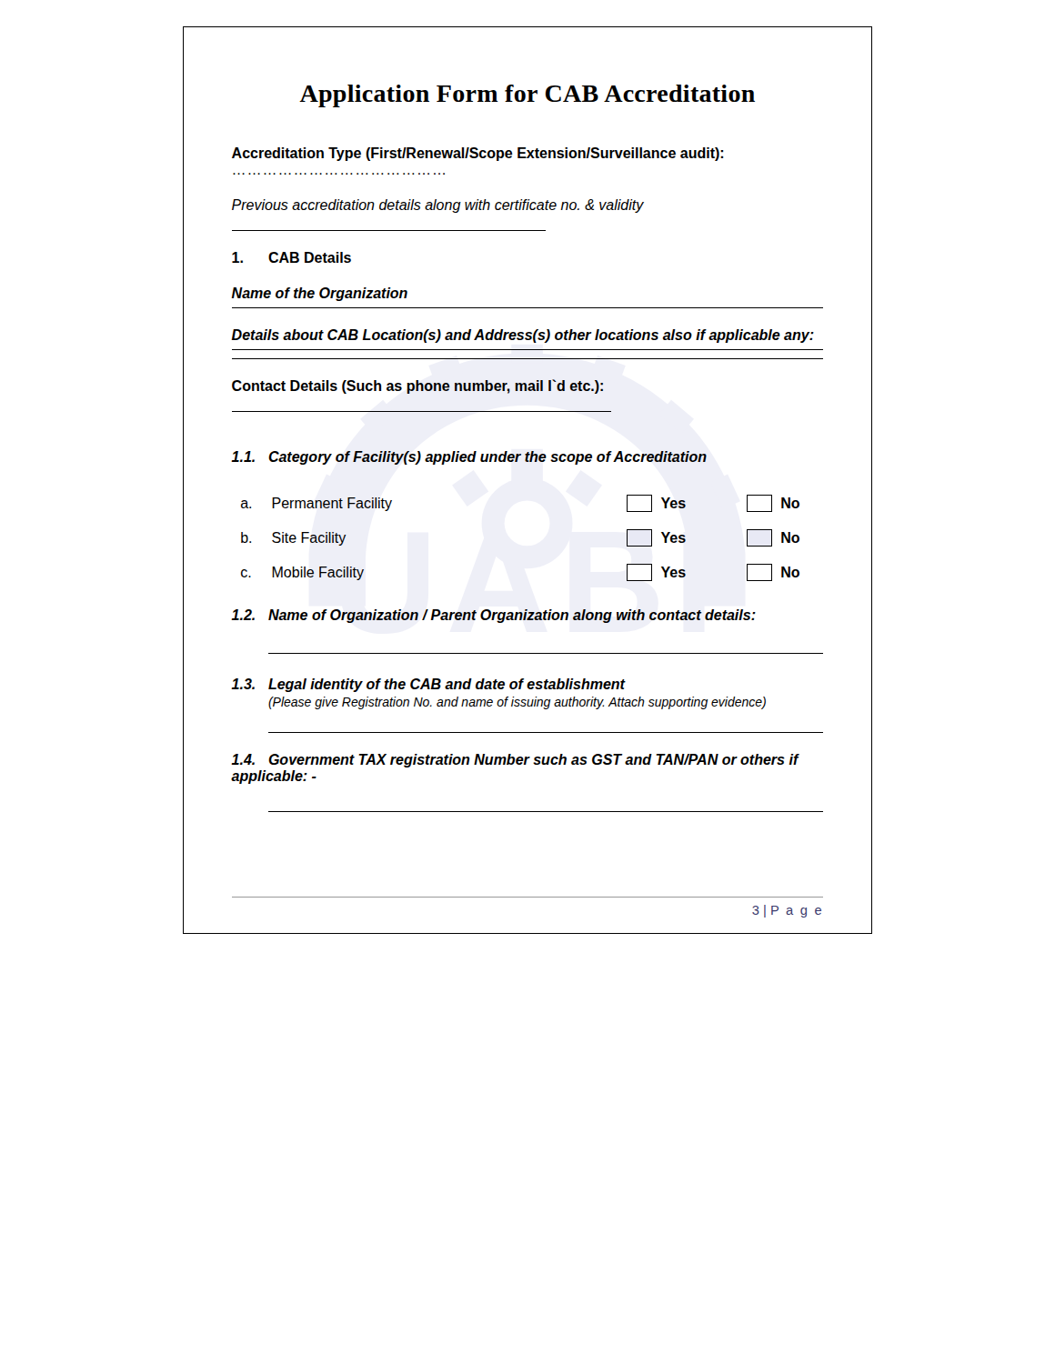UABI
Application Form for CAB Accreditation
Accreditation Type (First/Renewal/Scope Extension/Surveillance audit): ……………………………………
Previous accreditation details along with certificate no. & validity
1. CAB Details
Name of the Organization
Details about CAB Location(s) and Address(s) other locations also if applicable any:
Contact Details (Such as phone number, mail I`d etc.):
1.1. Category of Facility(s) applied under the scope of Accreditation
a. Permanent Facility Yes No
b. Site Facility Yes No
c. Mobile Facility Yes No
1.2. Name of Organization / Parent Organization along with contact details:
1.3. Legal identity of the CAB and date of establishment
(Please give Registration No. and name of issuing authority. Attach supporting evidence)
1.4. Government TAX registration Number such as GST and TAN/PAN or others if applicable: -
3 | P a g e